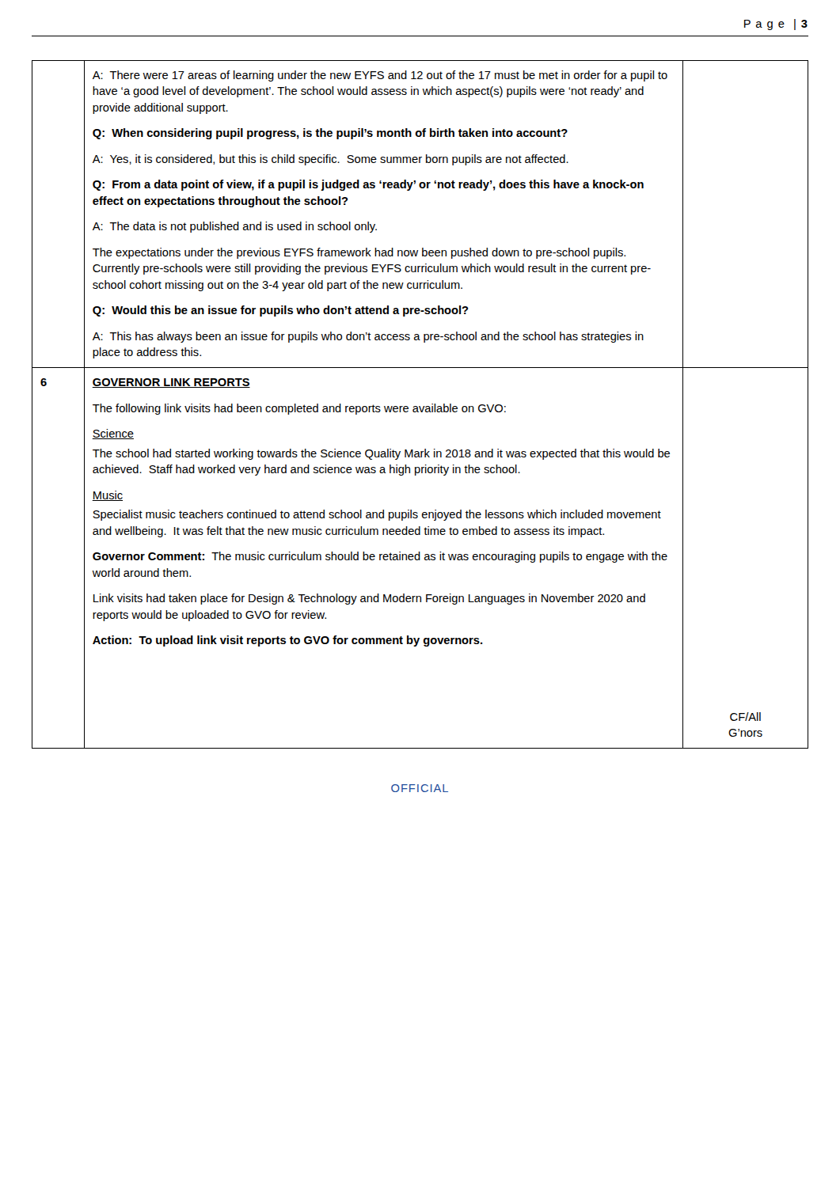P a g e | 3
| | A: There were 17 areas of learning under the new EYFS and 12 out of the 17 must be met in order for a pupil to have ‘a good level of development’. The school would assess in which aspect(s) pupils were ‘not ready’ and provide additional support. Q: When considering pupil progress, is the pupil’s month of birth taken into account? A: Yes, it is considered, but this is child specific. Some summer born pupils are not affected. Q: From a data point of view, if a pupil is judged as ‘ready’ or ‘not ready’, does this have a knock-on effect on expectations throughout the school? A: The data is not published and is used in school only. The expectations under the previous EYFS framework had now been pushed down to pre-school pupils. Currently pre-schools were still providing the previous EYFS curriculum which would result in the current pre-school cohort missing out on the 3-4 year old part of the new curriculum. Q: Would this be an issue for pupils who don’t attend a pre-school? A: This has always been an issue for pupils who don’t access a pre-school and the school has strategies in place to address this. | |
| 6 | GOVERNOR LINK REPORTS The following link visits had been completed and reports were available on GVO: Science The school had started working towards the Science Quality Mark in 2018 and it was expected that this would be achieved. Staff had worked very hard and science was a high priority in the school. Music Specialist music teachers continued to attend school and pupils enjoyed the lessons which included movement and wellbeing. It was felt that the new music curriculum needed time to embed to assess its impact. Governor Comment: The music curriculum should be retained as it was encouraging pupils to engage with the world around them. Link visits had taken place for Design & Technology and Modern Foreign Languages in November 2020 and reports would be uploaded to GVO for review. Action: To upload link visit reports to GVO for comment by governors. | CF/All G’nors |
OFFICIAL